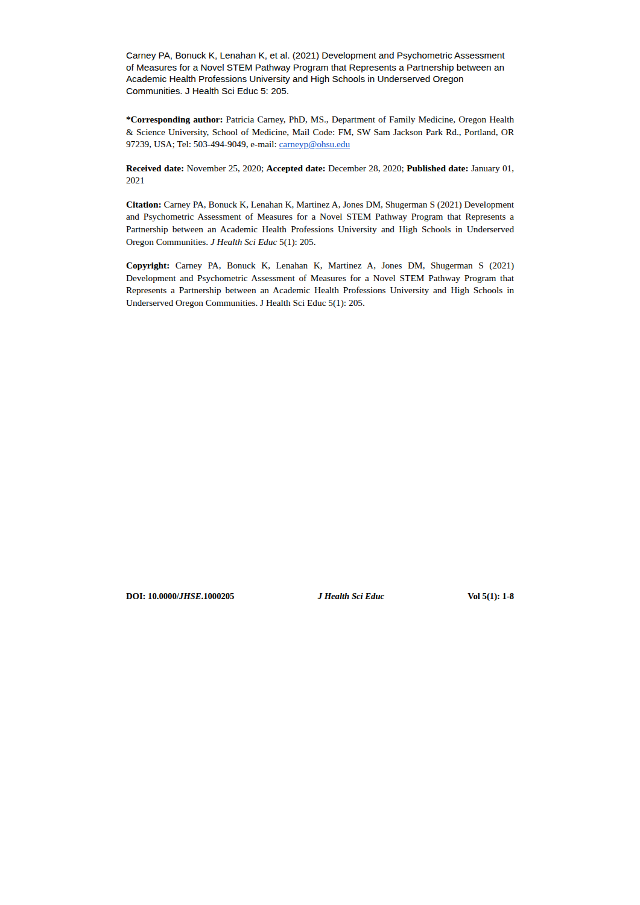Carney PA, Bonuck K, Lenahan K, et al. (2021) Development and Psychometric Assessment of Measures for a Novel STEM Pathway Program that Represents a Partnership between an Academic Health Professions University and High Schools in Underserved Oregon Communities. J Health Sci Educ 5: 205.
*Corresponding author: Patricia Carney, PhD, MS., Department of Family Medicine, Oregon Health & Science University, School of Medicine, Mail Code: FM, SW Sam Jackson Park Rd., Portland, OR 97239, USA; Tel: 503-494-9049, e-mail: carneyp@ohsu.edu
Received date: November 25, 2020; Accepted date: December 28, 2020; Published date: January 01, 2021
Citation: Carney PA, Bonuck K, Lenahan K, Martinez A, Jones DM, Shugerman S (2021) Development and Psychometric Assessment of Measures for a Novel STEM Pathway Program that Represents a Partnership between an Academic Health Professions University and High Schools in Underserved Oregon Communities. J Health Sci Educ 5(1): 205.
Copyright: Carney PA, Bonuck K, Lenahan K, Martinez A, Jones DM, Shugerman S (2021) Development and Psychometric Assessment of Measures for a Novel STEM Pathway Program that Represents a Partnership between an Academic Health Professions University and High Schools in Underserved Oregon Communities. J Health Sci Educ 5(1): 205.
DOI: 10.0000/JHSE.1000205
J Health Sci Educ
Vol 5(1): 1-8